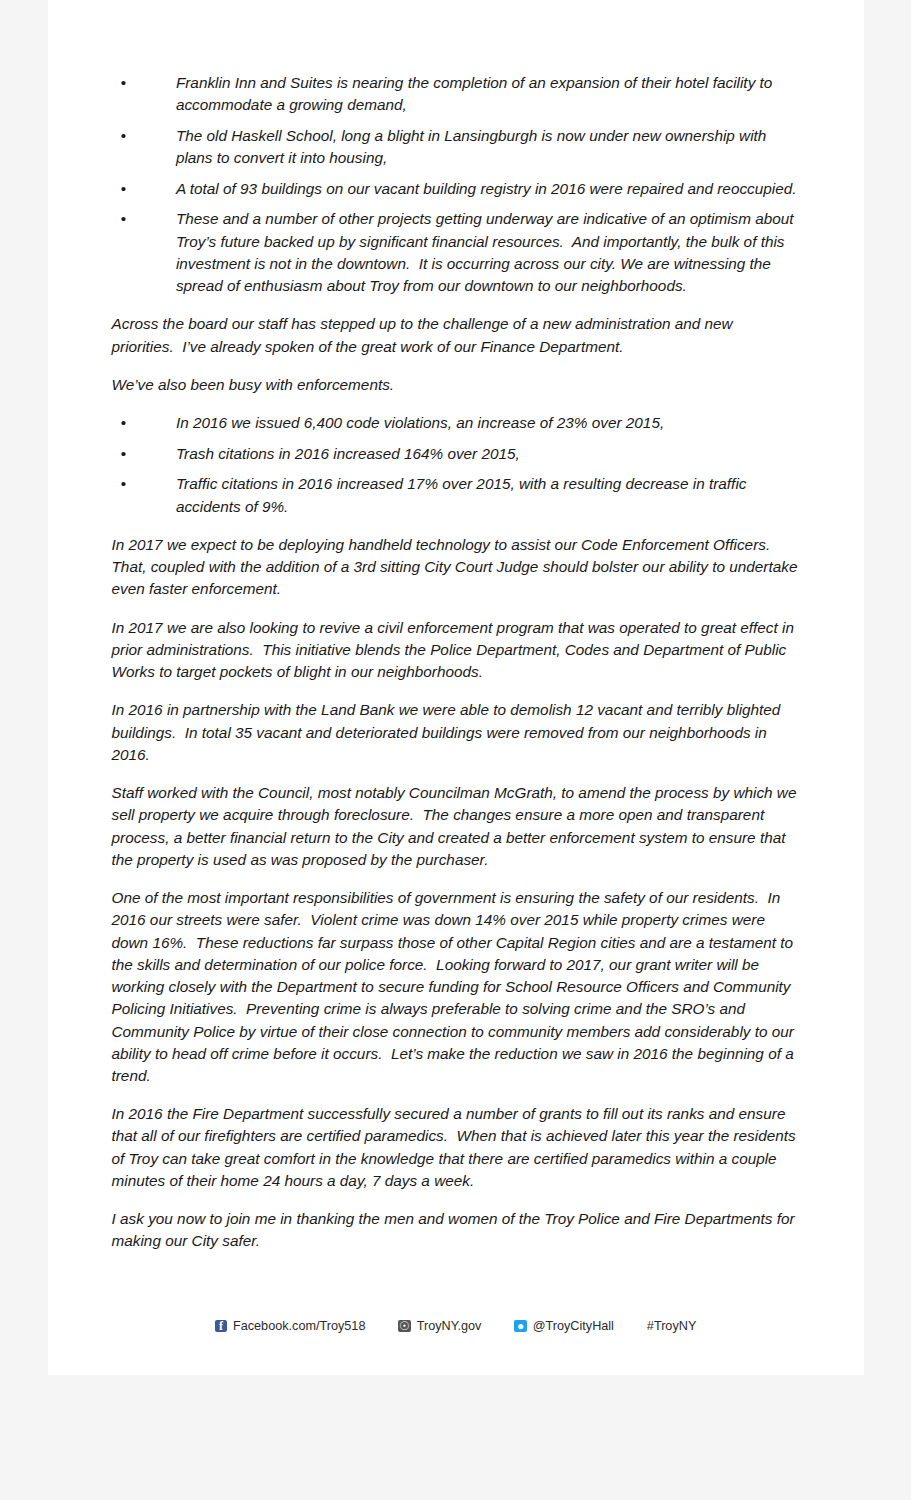Franklin Inn and Suites is nearing the completion of an expansion of their hotel facility to accommodate a growing demand,
The old Haskell School, long a blight in Lansingburgh is now under new ownership with plans to convert it into housing,
A total of 93 buildings on our vacant building registry in 2016 were repaired and reoccupied.
These and a number of other projects getting underway are indicative of an optimism about Troy’s future backed up by significant financial resources. And importantly, the bulk of this investment is not in the downtown. It is occurring across our city. We are witnessing the spread of enthusiasm about Troy from our downtown to our neighborhoods.
Across the board our staff has stepped up to the challenge of a new administration and new priorities. I’ve already spoken of the great work of our Finance Department.
We’ve also been busy with enforcements.
In 2016 we issued 6,400 code violations, an increase of 23% over 2015,
Trash citations in 2016 increased 164% over 2015,
Traffic citations in 2016 increased 17% over 2015, with a resulting decrease in traffic accidents of 9%.
In 2017 we expect to be deploying handheld technology to assist our Code Enforcement Officers. That, coupled with the addition of a 3rd sitting City Court Judge should bolster our ability to undertake even faster enforcement.
In 2017 we are also looking to revive a civil enforcement program that was operated to great effect in prior administrations. This initiative blends the Police Department, Codes and Department of Public Works to target pockets of blight in our neighborhoods.
In 2016 in partnership with the Land Bank we were able to demolish 12 vacant and terribly blighted buildings. In total 35 vacant and deteriorated buildings were removed from our neighborhoods in 2016.
Staff worked with the Council, most notably Councilman McGrath, to amend the process by which we sell property we acquire through foreclosure. The changes ensure a more open and transparent process, a better financial return to the City and created a better enforcement system to ensure that the property is used as was proposed by the purchaser.
One of the most important responsibilities of government is ensuring the safety of our residents. In 2016 our streets were safer. Violent crime was down 14% over 2015 while property crimes were down 16%. These reductions far surpass those of other Capital Region cities and are a testament to the skills and determination of our police force. Looking forward to 2017, our grant writer will be working closely with the Department to secure funding for School Resource Officers and Community Policing Initiatives. Preventing crime is always preferable to solving crime and the SRO’s and Community Police by virtue of their close connection to community members add considerably to our ability to head off crime before it occurs. Let’s make the reduction we saw in 2016 the beginning of a trend.
In 2016 the Fire Department successfully secured a number of grants to fill out its ranks and ensure that all of our firefighters are certified paramedics. When that is achieved later this year the residents of Troy can take great comfort in the knowledge that there are certified paramedics within a couple minutes of their home 24 hours a day, 7 days a week.
I ask you now to join me in thanking the men and women of the Troy Police and Fire Departments for making our City safer.
fFacebook.com/Troy518 ☉TroyNY.gov ●@TroyCityHall #TroyNY